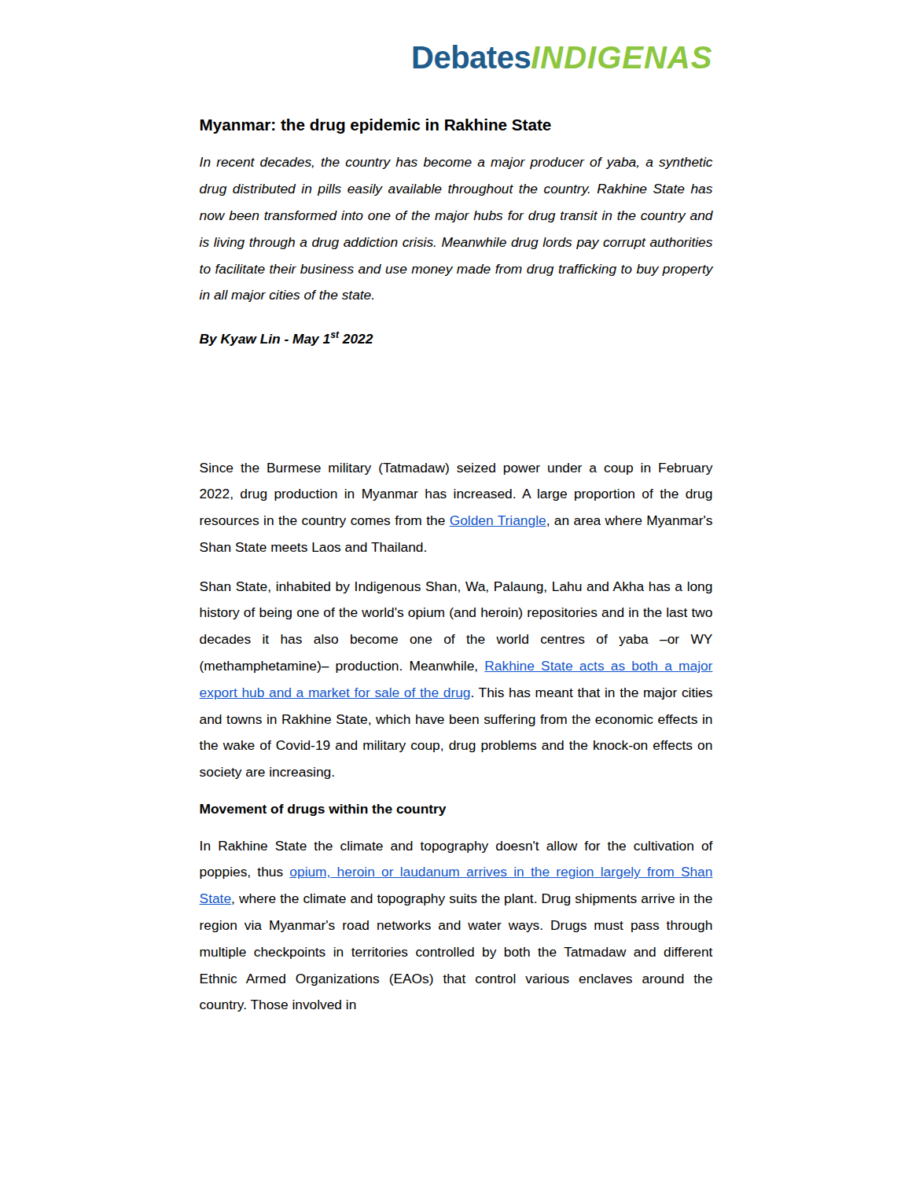Debates INDIGENAS
Myanmar: the drug epidemic in Rakhine State
In recent decades, the country has become a major producer of yaba, a synthetic drug distributed in pills easily available throughout the country. Rakhine State has now been transformed into one of the major hubs for drug transit in the country and is living through a drug addiction crisis. Meanwhile drug lords pay corrupt authorities to facilitate their business and use money made from drug trafficking to buy property in all major cities of the state.
By Kyaw Lin - May 1st 2022
Since the Burmese military (Tatmadaw) seized power under a coup in February 2022, drug production in Myanmar has increased. A large proportion of the drug resources in the country comes from the Golden Triangle, an area where Myanmar's Shan State meets Laos and Thailand.
Shan State, inhabited by Indigenous Shan, Wa, Palaung, Lahu and Akha has a long history of being one of the world's opium (and heroin) repositories and in the last two decades it has also become one of the world centres of yaba –or WY (methamphetamine)– production. Meanwhile, Rakhine State acts as both a major export hub and a market for sale of the drug. This has meant that in the major cities and towns in Rakhine State, which have been suffering from the economic effects in the wake of Covid-19 and military coup, drug problems and the knock-on effects on society are increasing.
Movement of drugs within the country
In Rakhine State the climate and topography doesn't allow for the cultivation of poppies, thus opium, heroin or laudanum arrives in the region largely from Shan State, where the climate and topography suits the plant. Drug shipments arrive in the region via Myanmar's road networks and water ways. Drugs must pass through multiple checkpoints in territories controlled by both the Tatmadaw and different Ethnic Armed Organizations (EAOs) that control various enclaves around the country. Those involved in